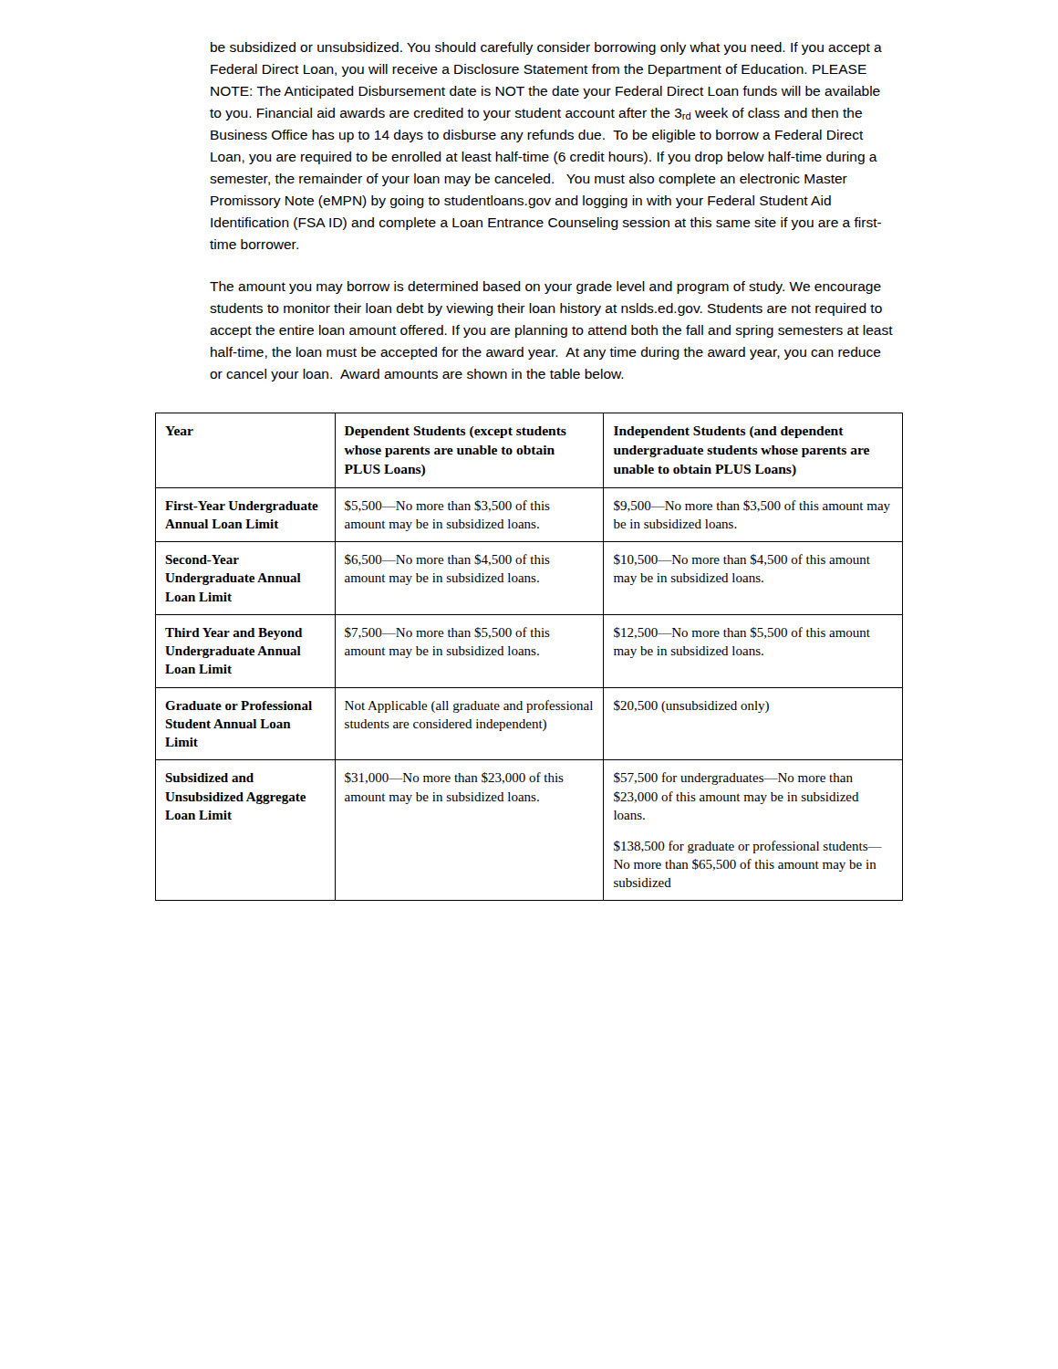be subsidized or unsubsidized. You should carefully consider borrowing only what you need. If you accept a Federal Direct Loan, you will receive a Disclosure Statement from the Department of Education. PLEASE NOTE: The Anticipated Disbursement date is NOT the date your Federal Direct Loan funds will be available to you. Financial aid awards are credited to your student account after the 3rd week of class and then the Business Office has up to 14 days to disburse any refunds due. To be eligible to borrow a Federal Direct Loan, you are required to be enrolled at least half-time (6 credit hours). If you drop below half-time during a semester, the remainder of your loan may be canceled. You must also complete an electronic Master Promissory Note (eMPN) by going to studentloans.gov and logging in with your Federal Student Aid Identification (FSA ID) and complete a Loan Entrance Counseling session at this same site if you are a first-time borrower.
The amount you may borrow is determined based on your grade level and program of study. We encourage students to monitor their loan debt by viewing their loan history at nslds.ed.gov. Students are not required to accept the entire loan amount offered. If you are planning to attend both the fall and spring semesters at least half-time, the loan must be accepted for the award year. At any time during the award year, you can reduce or cancel your loan. Award amounts are shown in the table below.
| Year | Dependent Students (except students whose parents are unable to obtain PLUS Loans) | Independent Students (and dependent undergraduate students whose parents are unable to obtain PLUS Loans) |
| --- | --- | --- |
| First-Year Undergraduate Annual Loan Limit | $5,500—No more than $3,500 of this amount may be in subsidized loans. | $9,500—No more than $3,500 of this amount may be in subsidized loans. |
| Second-Year Undergraduate Annual Loan Limit | $6,500—No more than $4,500 of this amount may be in subsidized loans. | $10,500—No more than $4,500 of this amount may be in subsidized loans. |
| Third Year and Beyond Undergraduate Annual Loan Limit | $7,500—No more than $5,500 of this amount may be in subsidized loans. | $12,500—No more than $5,500 of this amount may be in subsidized loans. |
| Graduate or Professional Student Annual Loan Limit | Not Applicable (all graduate and professional students are considered independent) | $20,500 (unsubsidized only) |
| Subsidized and Unsubsidized Aggregate Loan Limit | $31,000—No more than $23,000 of this amount may be in subsidized loans. | $57,500 for undergraduates—No more than $23,000 of this amount may be in subsidized loans. $138,500 for graduate or professional students—No more than $65,500 of this amount may be in subsidized |